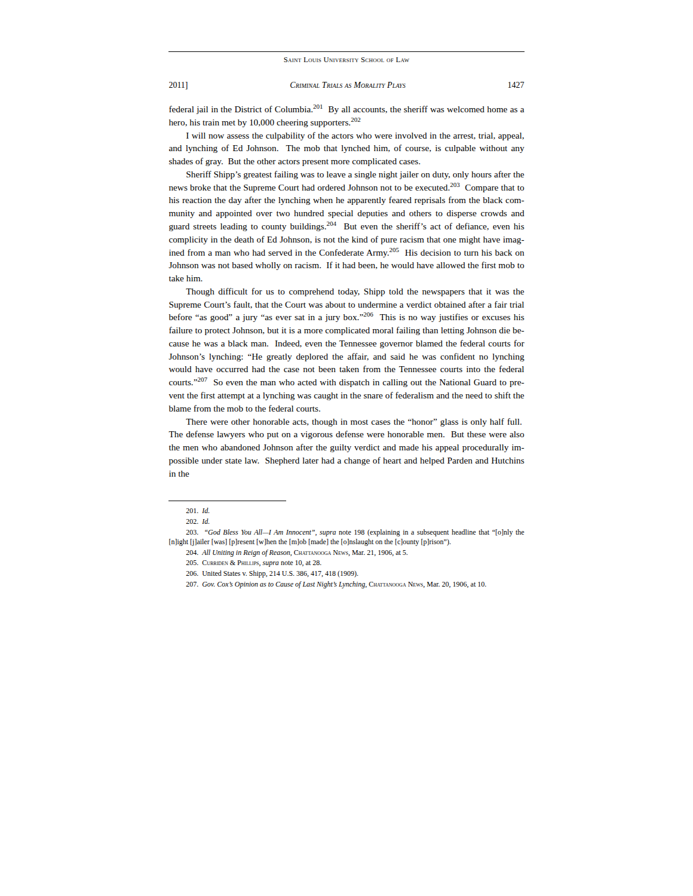Saint Louis University School of Law
2011] Criminal Trials as Morality Plays 1427
federal jail in the District of Columbia.201 By all accounts, the sheriff was welcomed home as a hero, his train met by 10,000 cheering supporters.202
I will now assess the culpability of the actors who were involved in the arrest, trial, appeal, and lynching of Ed Johnson. The mob that lynched him, of course, is culpable without any shades of gray. But the other actors present more complicated cases.
Sheriff Shipp’s greatest failing was to leave a single night jailer on duty, only hours after the news broke that the Supreme Court had ordered Johnson not to be executed.203 Compare that to his reaction the day after the lynching when he apparently feared reprisals from the black community and appointed over two hundred special deputies and others to disperse crowds and guard streets leading to county buildings.204 But even the sheriff’s act of defiance, even his complicity in the death of Ed Johnson, is not the kind of pure racism that one might have imagined from a man who had served in the Confederate Army.205 His decision to turn his back on Johnson was not based wholly on racism. If it had been, he would have allowed the first mob to take him.
Though difficult for us to comprehend today, Shipp told the newspapers that it was the Supreme Court’s fault, that the Court was about to undermine a verdict obtained after a fair trial before “as good” a jury “as ever sat in a jury box.”206 This is no way justifies or excuses his failure to protect Johnson, but it is a more complicated moral failing than letting Johnson die because he was a black man. Indeed, even the Tennessee governor blamed the federal courts for Johnson’s lynching: “He greatly deplored the affair, and said he was confident no lynching would have occurred had the case not been taken from the Tennessee courts into the federal courts.”207 So even the man who acted with dispatch in calling out the National Guard to prevent the first attempt at a lynching was caught in the snare of federalism and the need to shift the blame from the mob to the federal courts.
There were other honorable acts, though in most cases the “honor” glass is only half full. The defense lawyers who put on a vigorous defense were honorable men. But these were also the men who abandoned Johnson after the guilty verdict and made his appeal procedurally impossible under state law. Shepherd later had a change of heart and helped Parden and Hutchins in the
201. Id.
202. Id.
203. “God Bless You All—I Am Innocent”, supra note 198 (explaining in a subsequent headline that “[o]nly the [n]ight [j]ailer [was] [p]resent [w]hen the [m]ob [made] the [o]nslaught on the [c]ounty [p]rison”).
204. All Uniting in Reign of Reason, Chattanooga News, Mar. 21, 1906, at 5.
205. Curriden & Phillips, supra note 10, at 28.
206. United States v. Shipp, 214 U.S. 386, 417, 418 (1909).
207. Gov. Cox’s Opinion as to Cause of Last Night’s Lynching, Chattanooga News, Mar. 20, 1906, at 10.